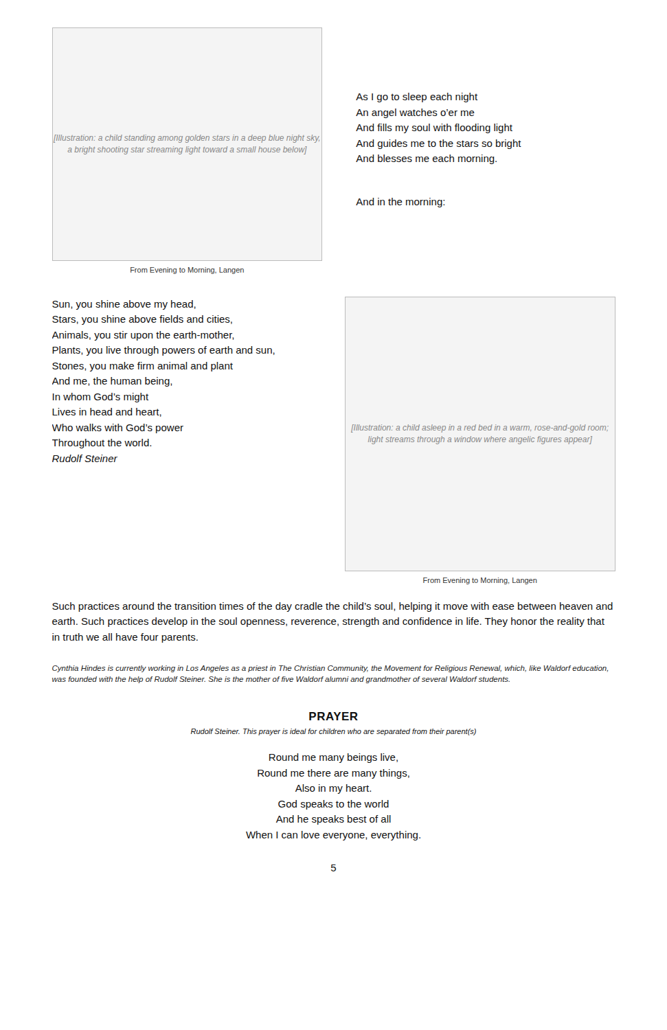[Illustration: a child standing among golden stars in a deep blue night sky, a bright shooting star streaming light toward a small house below]
From Evening to Morning, Langen
As I go to sleep each night
An angel watches o’er me
And fills my soul with flooding light
And guides me to the stars so bright
And blesses me each morning.
And in the morning:
[Illustration: a child asleep in a red bed in a warm, rose-and-gold room; light streams through a window where angelic figures appear]
From Evening to Morning, Langen
Sun, you shine above my head,
Stars, you shine above fields and cities,
Animals, you stir upon the earth-mother,
Plants, you live through powers of earth and sun,
Stones, you make firm animal and plant
And me, the human being,
In whom God’s might
Lives in head and heart,
Who walks with God’s power
Throughout the world.
Rudolf Steiner
Such practices around the transition times of the day cradle the child’s soul, helping it move with ease between heaven and earth. Such practices develop in the soul openness, reverence, strength and confidence in life. They honor the reality that in truth we all have four parents.
Cynthia Hindes is currently working in Los Angeles as a priest in The Christian Community, the Movement for Religious Renewal, which, like Waldorf education, was founded with the help of Rudolf Steiner. She is the mother of five Waldorf alumni and grandmother of several Waldorf students.
PRAYER
Rudolf Steiner. This prayer is ideal for children who are separated from their parent(s)
Round me many beings live,
Round me there are many things,
Also in my heart.
God speaks to the world
And he speaks best of all
When I can love everyone, everything.
5